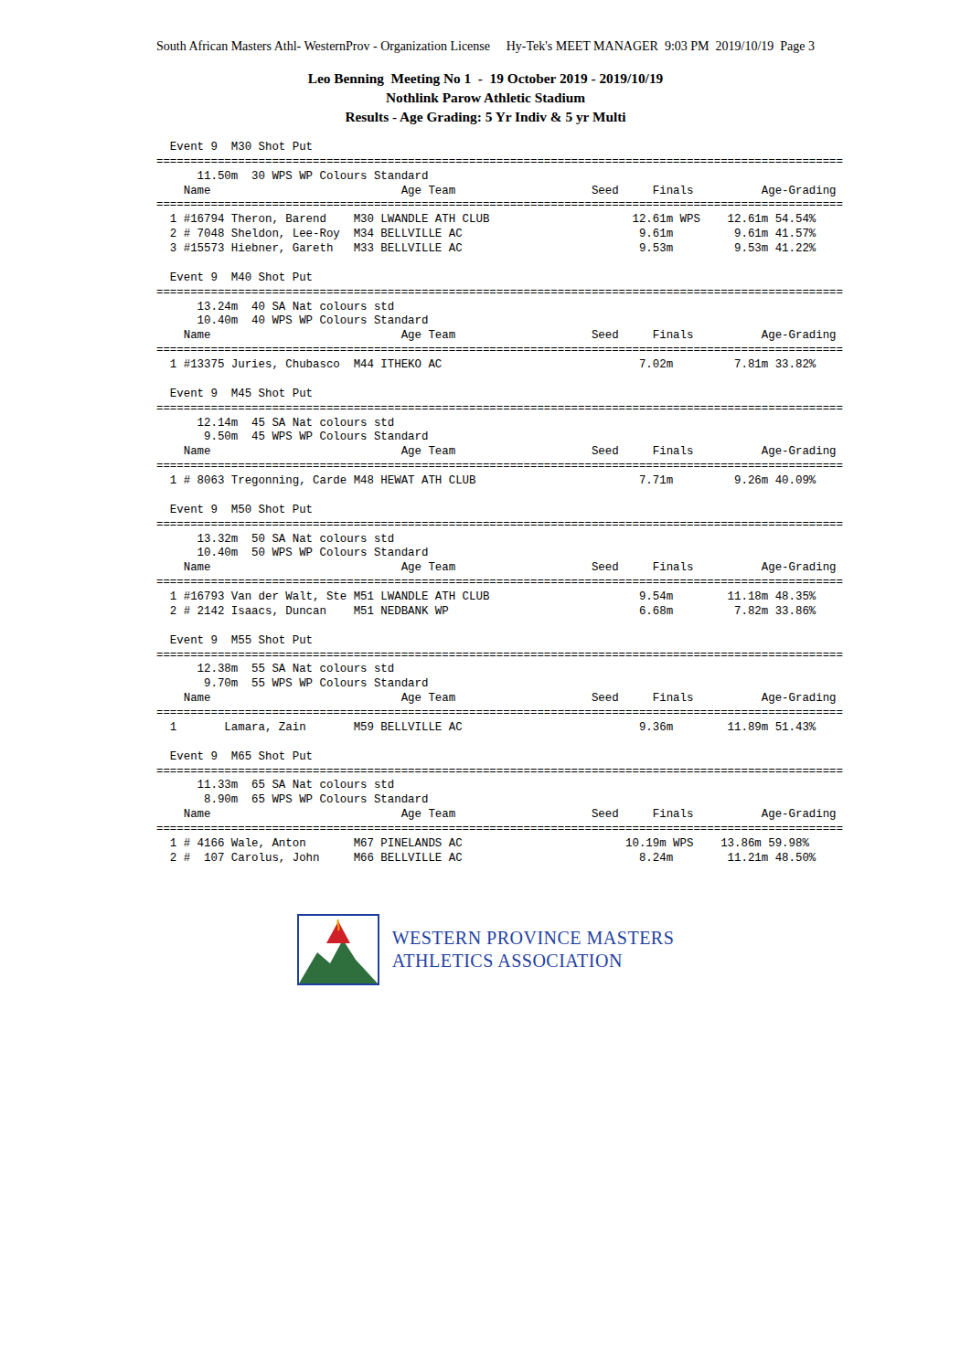South African Masters Athl- WesternProv - Organization License
Hy-Tek's MEET MANAGER 9:03 PM 2019/10/19 Page 3
Leo Benning Meeting No 1 - 19 October 2019 - 2019/10/19
Nothlink Parow Athletic Stadium
Results - Age Grading: 5 Yr Indiv & 5 yr Multi
  Event 9  M30 Shot Put
=====================================================================================================
      11.50m  30 WPS WP Colours Standard
    Name                            Age Team                    Seed     Finals          Age-Grading
=====================================================================================================
  1 #16794 Theron, Barend    M30 LWANDLE ATH CLUB                     12.61m WPS    12.61m 54.54%
  2 # 7048 Sheldon, Lee-Roy  M34 BELLVILLE AC                          9.61m         9.61m 41.57%
  3 #15573 Hiebner, Gareth   M33 BELLVILLE AC                          9.53m         9.53m 41.22%

  Event 9  M40 Shot Put
=====================================================================================================
      13.24m  40 SA Nat colours std
      10.40m  40 WPS WP Colours Standard
    Name                            Age Team                    Seed     Finals          Age-Grading
=====================================================================================================
  1 #13375 Juries, Chubasco  M44 ITHEKO AC                             7.02m         7.81m 33.82%

  Event 9  M45 Shot Put
=====================================================================================================
      12.14m  45 SA Nat colours std
       9.50m  45 WPS WP Colours Standard
    Name                            Age Team                    Seed     Finals          Age-Grading
=====================================================================================================
  1 # 8063 Tregonning, Carde M48 HEWAT ATH CLUB                        7.71m         9.26m 40.09%

  Event 9  M50 Shot Put
=====================================================================================================
      13.32m  50 SA Nat colours std
      10.40m  50 WPS WP Colours Standard
    Name                            Age Team                    Seed     Finals          Age-Grading
=====================================================================================================
  1 #16793 Van der Walt, Ste M51 LWANDLE ATH CLUB                      9.54m        11.18m 48.35%
  2 # 2142 Isaacs, Duncan    M51 NEDBANK WP                            6.68m         7.82m 33.86%

  Event 9  M55 Shot Put
=====================================================================================================
      12.38m  55 SA Nat colours std
       9.70m  55 WPS WP Colours Standard
    Name                            Age Team                    Seed     Finals          Age-Grading
=====================================================================================================
  1       Lamara, Zain       M59 BELLVILLE AC                          9.36m        11.89m 51.43%

  Event 9  M65 Shot Put
=====================================================================================================
      11.33m  65 SA Nat colours std
       8.90m  65 WPS WP Colours Standard
    Name                            Age Team                    Seed     Finals          Age-Grading
=====================================================================================================
  1 # 4166 Wale, Anton       M67 PINELANDS AC                        10.19m WPS    13.86m 59.98%
  2 #  107 Carolus, John     M66 BELLVILLE AC                          8.24m        11.21m 48.50%
WESTERN PROVINCE MASTERS
ATHLETICS ASSOCIATION